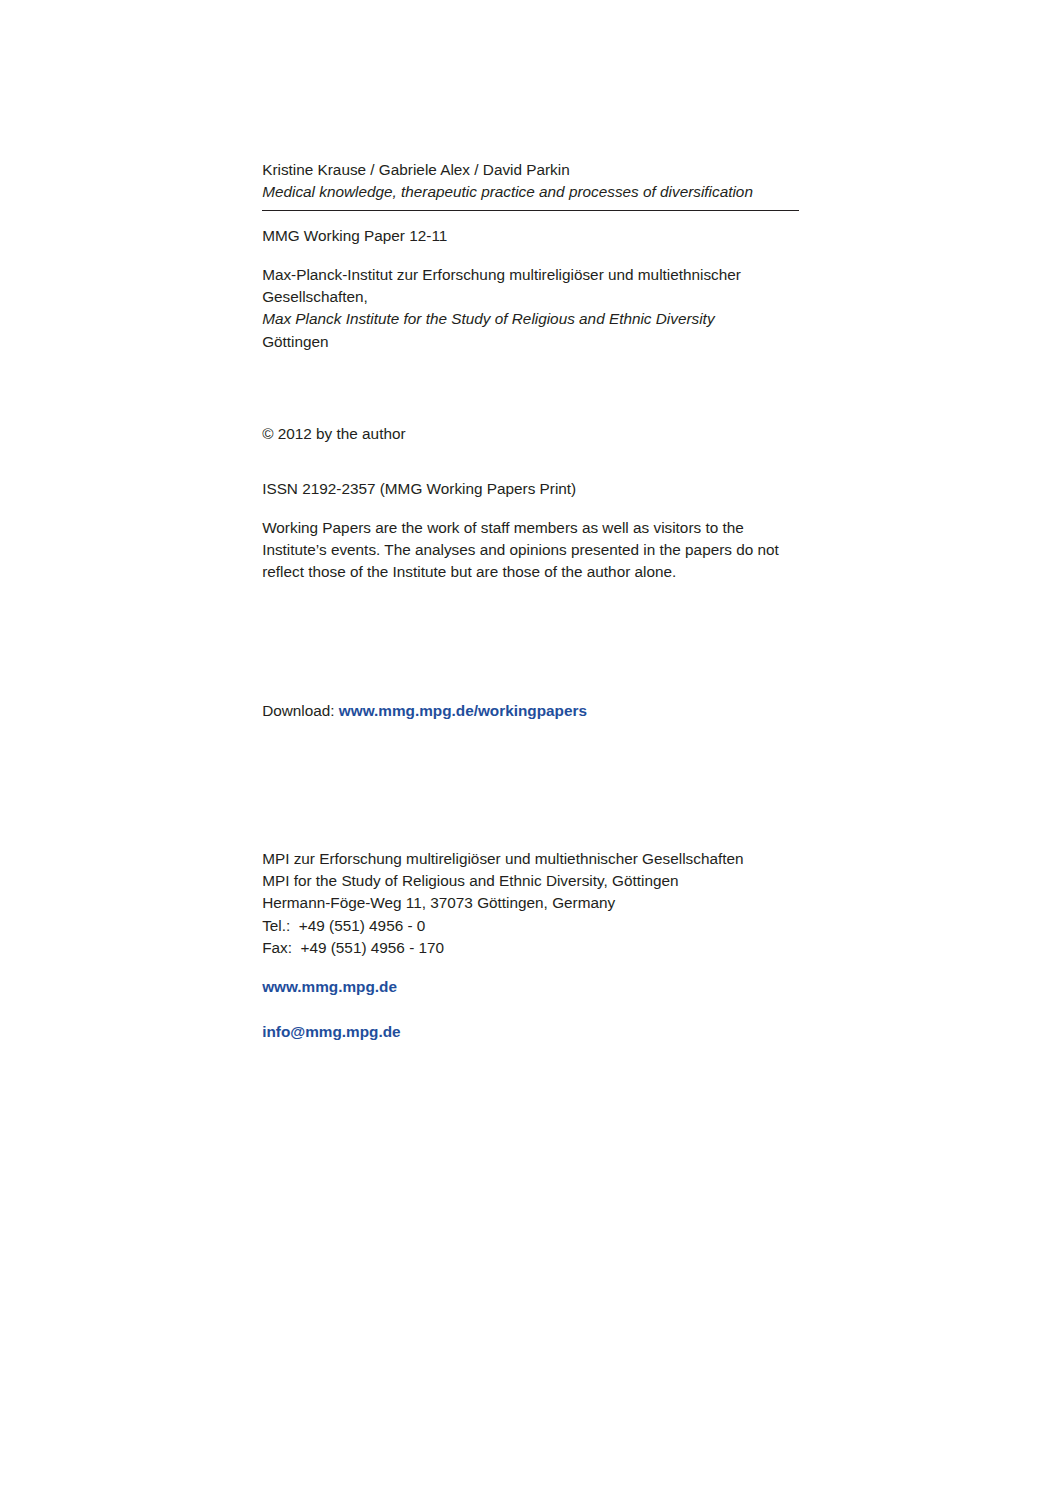Kristine Krause / Gabriele Alex / David Parkin
Medical knowledge, therapeutic practice and processes of diversification
MMG Working Paper 12-11
Max-Planck-Institut zur Erforschung multireligiöser und multiethnischer Gesellschaften,
Max Planck Institute for the Study of Religious and Ethnic Diversity
Göttingen
© 2012 by the author
ISSN 2192-2357 (MMG Working Papers Print)
Working Papers are the work of staff members as well as visitors to the Institute’s events. The analyses and opinions presented in the papers do not reflect those of the Institute but are those of the author alone.
Download: www.mmg.mpg.de/workingpapers
MPI zur Erforschung multireligiöser und multiethnischer Gesellschaften
MPI for the Study of Religious and Ethnic Diversity, Göttingen
Hermann-Föge-Weg 11, 37073 Göttingen, Germany
Tel.: +49 (551) 4956 - 0
Fax: +49 (551) 4956 - 170
www.mmg.mpg.de
info@mmg.mpg.de